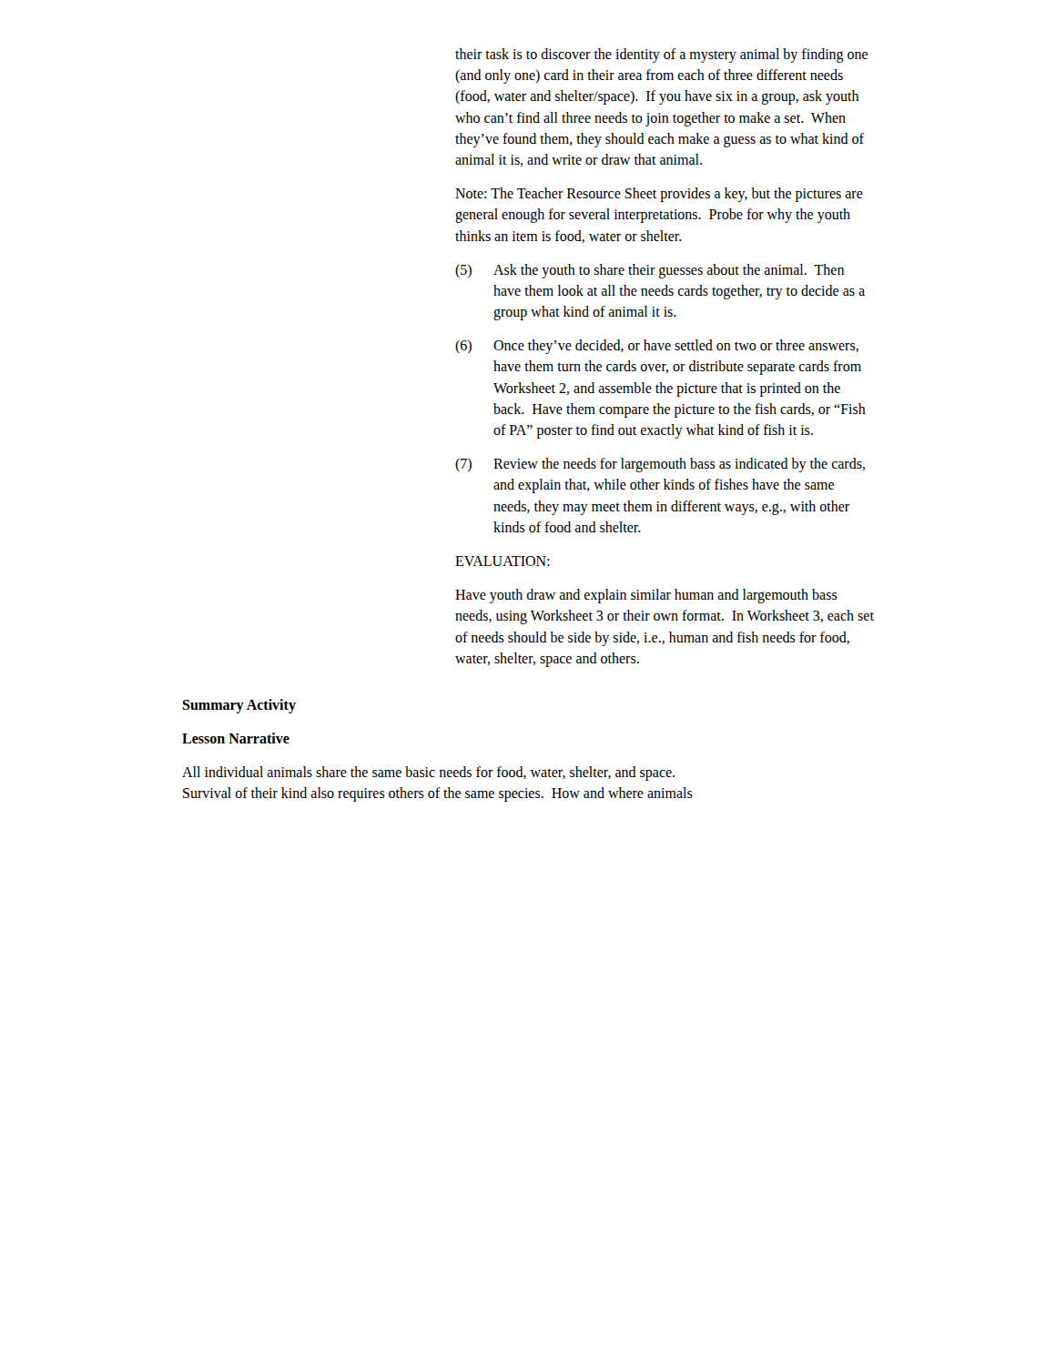their task is to discover the identity of a mystery animal by finding one (and only one) card in their area from each of three different needs (food, water and shelter/space). If you have six in a group, ask youth who can’t find all three needs to join together to make a set. When they’ve found them, they should each make a guess as to what kind of animal it is, and write or draw that animal.
Note: The Teacher Resource Sheet provides a key, but the pictures are general enough for several interpretations. Probe for why the youth thinks an item is food, water or shelter.
(5) Ask the youth to share their guesses about the animal. Then have them look at all the needs cards together, try to decide as a group what kind of animal it is.
(6) Once they’ve decided, or have settled on two or three answers, have them turn the cards over, or distribute separate cards from Worksheet 2, and assemble the picture that is printed on the back. Have them compare the picture to the fish cards, or “Fish of PA” poster to find out exactly what kind of fish it is.
(7) Review the needs for largemouth bass as indicated by the cards, and explain that, while other kinds of fishes have the same needs, they may meet them in different ways, e.g., with other kinds of food and shelter.
EVALUATION:
Have youth draw and explain similar human and largemouth bass needs, using Worksheet 3 or their own format. In Worksheet 3, each set of needs should be side by side, i.e., human and fish needs for food, water, shelter, space and others.
Summary Activity
Lesson Narrative
All individual animals share the same basic needs for food, water, shelter, and space.
Survival of their kind also requires others of the same species. How and where animals